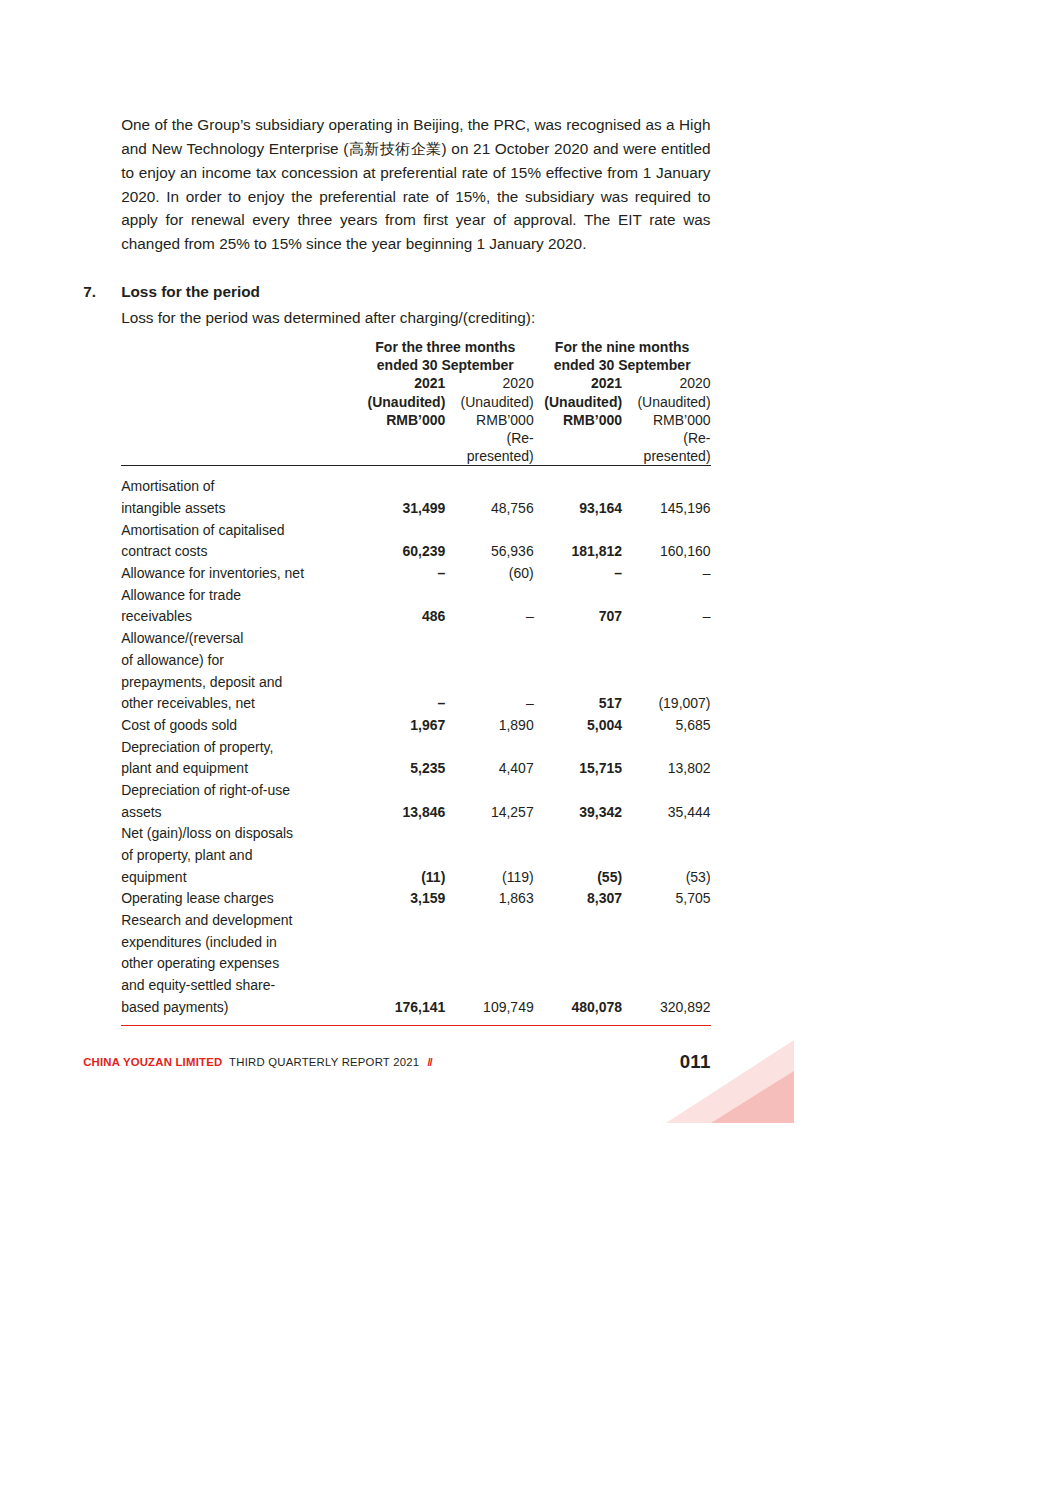One of the Group’s subsidiary operating in Beijing, the PRC, was recognised as a High and New Technology Enterprise (高新技術企業) on 21 October 2020 and were entitled to enjoy an income tax concession at preferential rate of 15% effective from 1 January 2020. In order to enjoy the preferential rate of 15%, the subsidiary was required to apply for renewal every three years from first year of approval. The EIT rate was changed from 25% to 15% since the year beginning 1 January 2020.
7.
Loss for the period
Loss for the period was determined after charging/(crediting):
| | For the three months ended 30 September | For the nine months ended 30 September |
| | 2021 | 2020 | 2021 | 2020 |
| | (Unaudited) | (Unaudited) | (Unaudited) | (Unaudited) |
| | RMB’000 | RMB’000 | RMB’000 | RMB’000 |
| | | (Re-presented) | | (Re-presented) |
| Amortisation of | | | | |
| intangible assets | 31,499 | 48,756 | 93,164 | 145,196 |
| Amortisation of capitalised | | | | |
| contract costs | 60,239 | 56,936 | 181,812 | 160,160 |
| Allowance for inventories, net | – | (60) | – | – |
| Allowance for trade | | | | |
| receivables | 486 | – | 707 | – |
| Allowance/(reversal | | | | |
| of allowance) for | | | | |
| prepayments, deposit and | | | | |
| other receivables, net | – | – | 517 | (19,007) |
| Cost of goods sold | 1,967 | 1,890 | 5,004 | 5,685 |
| Depreciation of property, | | | | |
| plant and equipment | 5,235 | 4,407 | 15,715 | 13,802 |
| Depreciation of right-of-use | | | | |
| assets | 13,846 | 14,257 | 39,342 | 35,444 |
| Net (gain)/loss on disposals | | | | |
| of property, plant and | | | | |
| equipment | (11) | (119) | (55) | (53) |
| Operating lease charges | 3,159 | 1,863 | 8,307 | 5,705 |
| Research and development | | | | |
| expenditures (included in | | | | |
| other operating expenses | | | | |
| and equity-settled share- | | | | |
| based payments) | 176,141 | 109,749 | 480,078 | 320,892 |
CHINA YOUZAN LIMITED THIRD QUARTERLY REPORT 2021 //
011